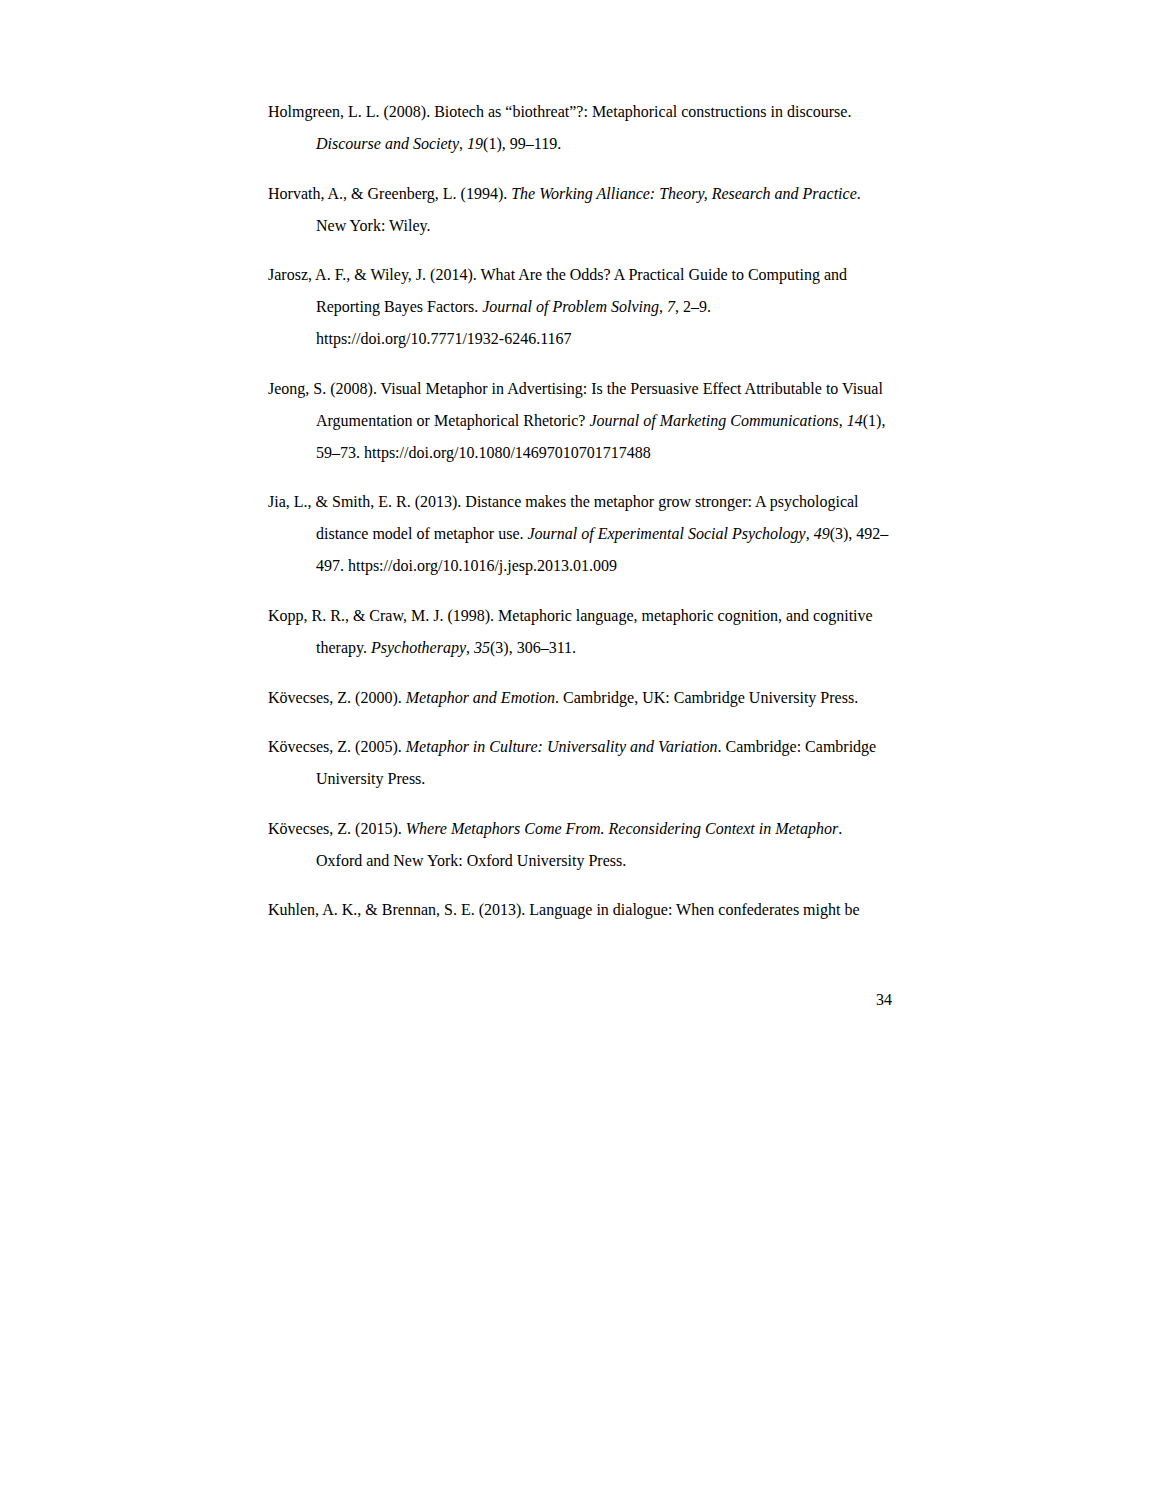Holmgreen, L. L. (2008). Biotech as “biothreat”?: Metaphorical constructions in discourse. Discourse and Society, 19(1), 99–119.
Horvath, A., & Greenberg, L. (1994). The Working Alliance: Theory, Research and Practice. New York: Wiley.
Jarosz, A. F., & Wiley, J. (2014). What Are the Odds? A Practical Guide to Computing and Reporting Bayes Factors. Journal of Problem Solving, 7, 2–9. https://doi.org/10.7771/1932-6246.1167
Jeong, S. (2008). Visual Metaphor in Advertising: Is the Persuasive Effect Attributable to Visual Argumentation or Metaphorical Rhetoric? Journal of Marketing Communications, 14(1), 59–73. https://doi.org/10.1080/14697010701717488
Jia, L., & Smith, E. R. (2013). Distance makes the metaphor grow stronger: A psychological distance model of metaphor use. Journal of Experimental Social Psychology, 49(3), 492–497. https://doi.org/10.1016/j.jesp.2013.01.009
Kopp, R. R., & Craw, M. J. (1998). Metaphoric language, metaphoric cognition, and cognitive therapy. Psychotherapy, 35(3), 306–311.
Kövecses, Z. (2000). Metaphor and Emotion. Cambridge, UK: Cambridge University Press.
Kövecses, Z. (2005). Metaphor in Culture: Universality and Variation. Cambridge: Cambridge University Press.
Kövecses, Z. (2015). Where Metaphors Come From. Reconsidering Context in Metaphor. Oxford and New York: Oxford University Press.
Kuhlen, A. K., & Brennan, S. E. (2013). Language in dialogue: When confederates might be
34